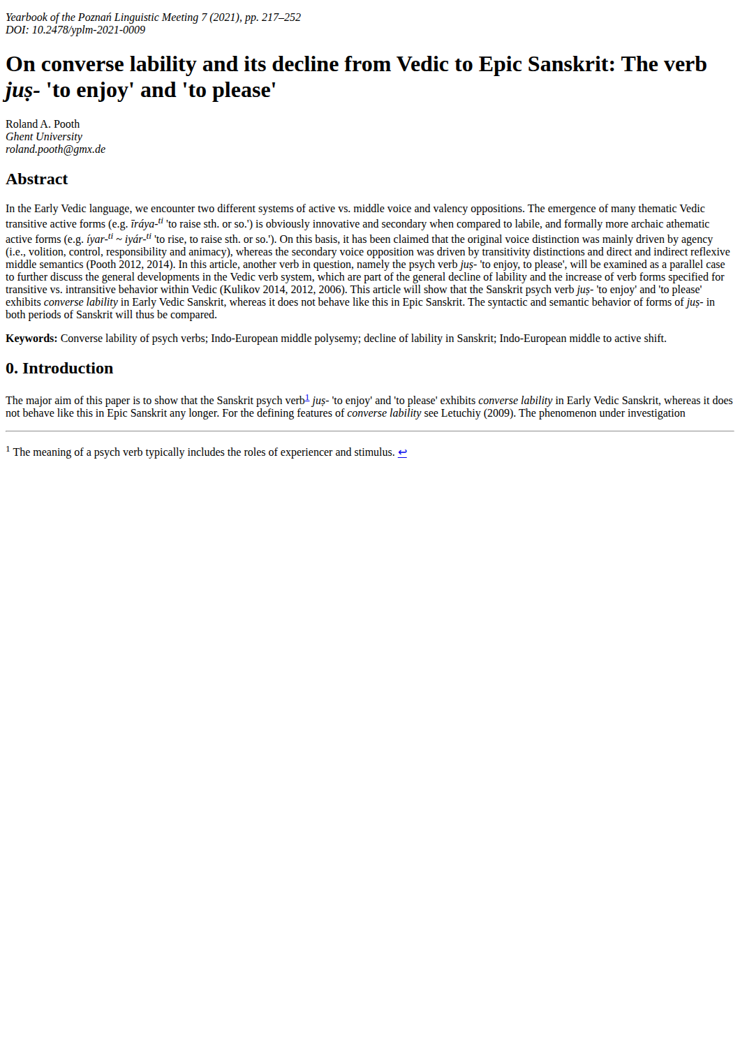Yearbook of the Poznań Linguistic Meeting 7 (2021), pp. 217–252
DOI: 10.2478/yplm-2021-0009
On converse lability and its decline from Vedic to Epic Sanskrit: The verb juṣ- 'to enjoy' and 'to please'
Roland A. Pooth
Ghent University
roland.pooth@gmx.de
Abstract
In the Early Vedic language, we encounter two different systems of active vs. middle voice and valency oppositions. The emergence of many thematic Vedic transitive active forms (e.g. īráya-ti 'to raise sth. or so.') is obviously innovative and secondary when compared to labile, and formally more archaic athematic active forms (e.g. íyar-ti ~ iyár-ti 'to rise, to raise sth. or so.'). On this basis, it has been claimed that the original voice distinction was mainly driven by agency (i.e., volition, control, responsibility and animacy), whereas the secondary voice opposition was driven by transitivity distinctions and direct and indirect reflexive middle semantics (Pooth 2012, 2014). In this article, another verb in question, namely the psych verb juṣ- 'to enjoy, to please', will be examined as a parallel case to further discuss the general developments in the Vedic verb system, which are part of the general decline of lability and the increase of verb forms specified for transitive vs. intransitive behavior within Vedic (Kulikov 2014, 2012, 2006). This article will show that the Sanskrit psych verb juṣ- 'to enjoy' and 'to please' exhibits converse lability in Early Vedic Sanskrit, whereas it does not behave like this in Epic Sanskrit. The syntactic and semantic behavior of forms of juṣ- in both periods of Sanskrit will thus be compared.
Keywords: Converse lability of psych verbs; Indo-European middle polysemy; decline of lability in Sanskrit; Indo-European middle to active shift.
0. Introduction
The major aim of this paper is to show that the Sanskrit psych verb1 juṣ- 'to enjoy' and 'to please' exhibits converse lability in Early Vedic Sanskrit, whereas it does not behave like this in Epic Sanskrit any longer. For the defining features of converse lability see Letuchiy (2009). The phenomenon under investigation
1 The meaning of a psych verb typically includes the roles of experiencer and stimulus. ↩